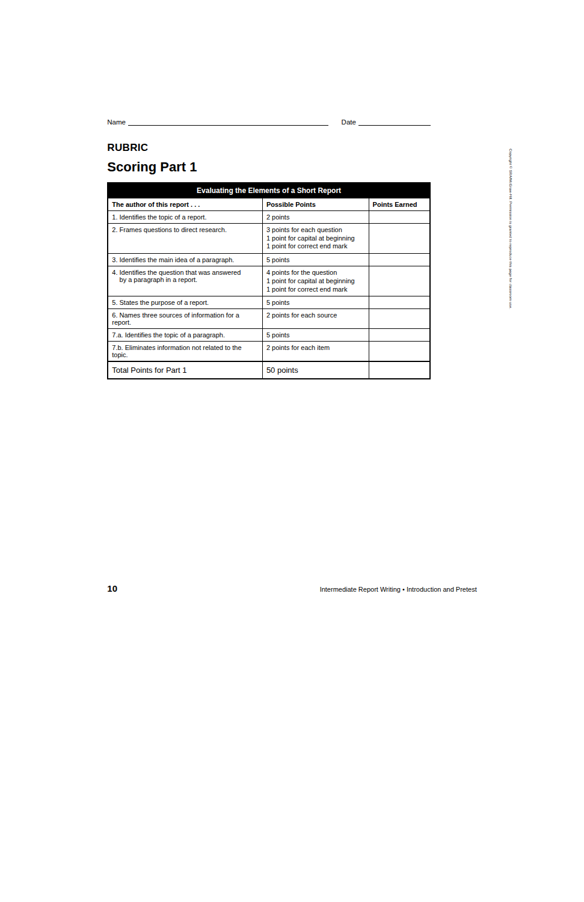Name Date
RUBRIC
Scoring Part 1
| Evaluating the Elements of a Short Report |
| --- |
| The author of this report . . . | Possible Points | Points Earned |
| 1. Identifies the topic of a report. | 2 points | |
| 2. Frames questions to direct research. | 3 points for each question 1 point for capital at beginning 1 point for correct end mark | |
| 3. Identifies the main idea of a paragraph. | 5 points | |
| 4. Identifies the question that was answered by a paragraph in a report. | 4 points for the question 1 point for capital at beginning 1 point for correct end mark | |
| 5. States the purpose of a report. | 5 points | |
| 6. Names three sources of information for a report. | 2 points for each source | |
| 7.a. Identifies the topic of a paragraph. | 5 points | |
| 7.b. Eliminates information not related to the topic. | 2 points for each item | |
| Total Points for Part 1 | 50 points | |
Copyright © SRA/McGraw-Hill. Permission is granted to reproduce this page for classroom use.
10 Intermediate Report Writing • Introduction and Pretest